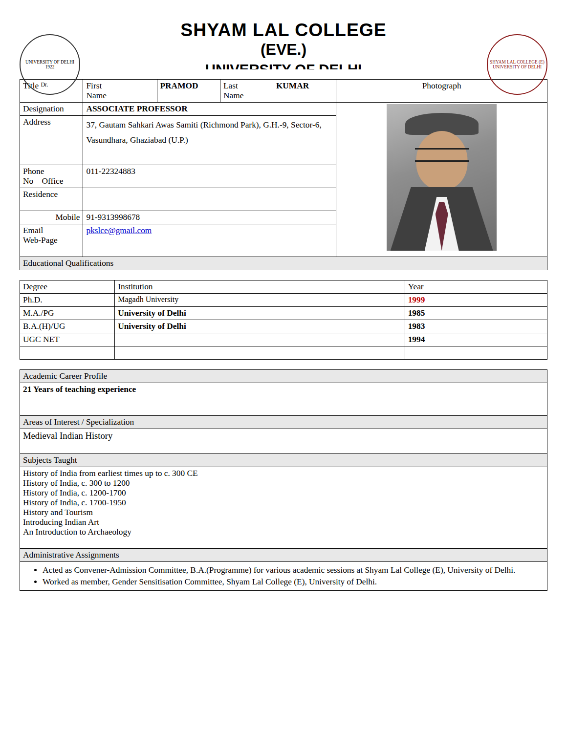UNIVERSITY OF DELHI
1922
SHYAM LAL COLLEGE (E)
UNIVERSITY OF DELHI
SHYAM LAL COLLEGE
(EVE.)
UNIVERSITY OF DELHI
| Title Dr. | First Name | PRAMOD | Last Name | KUMAR | Photograph |
| Designation | ASSOCIATE PROFESSOR | |
| Address | 37, Gautam Sahkari Awas Samiti (Richmond Park), G.H.-9, Sector-6, Vasundhara, Ghaziabad (U.P.) |
| Phone No Office | 011-22324883 |
| Residence | |
| Mobile | 91-9313998678 |
| Email Web-Page | pkslce@gmail.com |
| Educational Qualifications |
| Degree | Institution | Year |
| Ph.D. | Magadh University | 1999 |
| M.A./PG | University of Delhi | 1985 |
| B.A.(H)/UG | University of Delhi | 1983 |
| UGC NET | | 1994 |
| Academic Career Profile |
| 21 Years of teaching experience |
| Areas of Interest / Specialization |
| Medieval Indian History |
| Subjects Taught |
| History of India from earliest times up to c. 300 CE History of India, c. 300 to 1200 History of India, c. 1200-1700 History of India, c. 1700-1950 History and Tourism Introducing Indian Art An Introduction to Archaeology |
| Administrative Assignments |
| Acted as Convener-Admission Committee, B.A.(Programme) for various academic sessions at Shyam Lal College (E), University of Delhi. Worked as member, Gender Sensitisation Committee, Shyam Lal College (E), University of Delhi. |